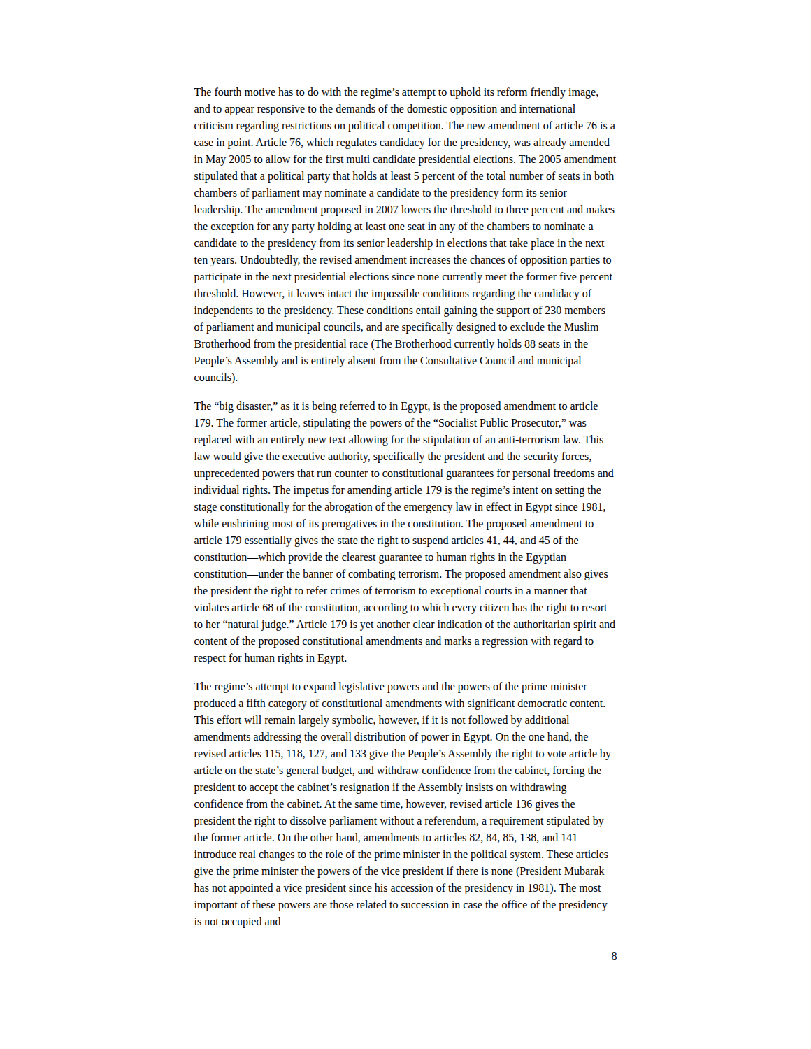The fourth motive has to do with the regime’s attempt to uphold its reform friendly image, and to appear responsive to the demands of the domestic opposition and international criticism regarding restrictions on political competition. The new amendment of article 76 is a case in point. Article 76, which regulates candidacy for the presidency, was already amended in May 2005 to allow for the first multi candidate presidential elections. The 2005 amendment stipulated that a political party that holds at least 5 percent of the total number of seats in both chambers of parliament may nominate a candidate to the presidency form its senior leadership. The amendment proposed in 2007 lowers the threshold to three percent and makes the exception for any party holding at least one seat in any of the chambers to nominate a candidate to the presidency from its senior leadership in elections that take place in the next ten years. Undoubtedly, the revised amendment increases the chances of opposition parties to participate in the next presidential elections since none currently meet the former five percent threshold. However, it leaves intact the impossible conditions regarding the candidacy of independents to the presidency. These conditions entail gaining the support of 230 members of parliament and municipal councils, and are specifically designed to exclude the Muslim Brotherhood from the presidential race (The Brotherhood currently holds 88 seats in the People’s Assembly and is entirely absent from the Consultative Council and municipal councils).
The “big disaster,” as it is being referred to in Egypt, is the proposed amendment to article 179. The former article, stipulating the powers of the “Socialist Public Prosecutor,” was replaced with an entirely new text allowing for the stipulation of an anti-terrorism law. This law would give the executive authority, specifically the president and the security forces, unprecedented powers that run counter to constitutional guarantees for personal freedoms and individual rights. The impetus for amending article 179 is the regime’s intent on setting the stage constitutionally for the abrogation of the emergency law in effect in Egypt since 1981, while enshrining most of its prerogatives in the constitution. The proposed amendment to article 179 essentially gives the state the right to suspend articles 41, 44, and 45 of the constitution—which provide the clearest guarantee to human rights in the Egyptian constitution—under the banner of combating terrorism. The proposed amendment also gives the president the right to refer crimes of terrorism to exceptional courts in a manner that violates article 68 of the constitution, according to which every citizen has the right to resort to her “natural judge.” Article 179 is yet another clear indication of the authoritarian spirit and content of the proposed constitutional amendments and marks a regression with regard to respect for human rights in Egypt.
The regime’s attempt to expand legislative powers and the powers of the prime minister produced a fifth category of constitutional amendments with significant democratic content. This effort will remain largely symbolic, however, if it is not followed by additional amendments addressing the overall distribution of power in Egypt. On the one hand, the revised articles 115, 118, 127, and 133 give the People’s Assembly the right to vote article by article on the state’s general budget, and withdraw confidence from the cabinet, forcing the president to accept the cabinet’s resignation if the Assembly insists on withdrawing confidence from the cabinet. At the same time, however, revised article 136 gives the president the right to dissolve parliament without a referendum, a requirement stipulated by the former article. On the other hand, amendments to articles 82, 84, 85, 138, and 141 introduce real changes to the role of the prime minister in the political system. These articles give the prime minister the powers of the vice president if there is none (President Mubarak has not appointed a vice president since his accession of the presidency in 1981). The most important of these powers are those related to succession in case the office of the presidency is not occupied and
8